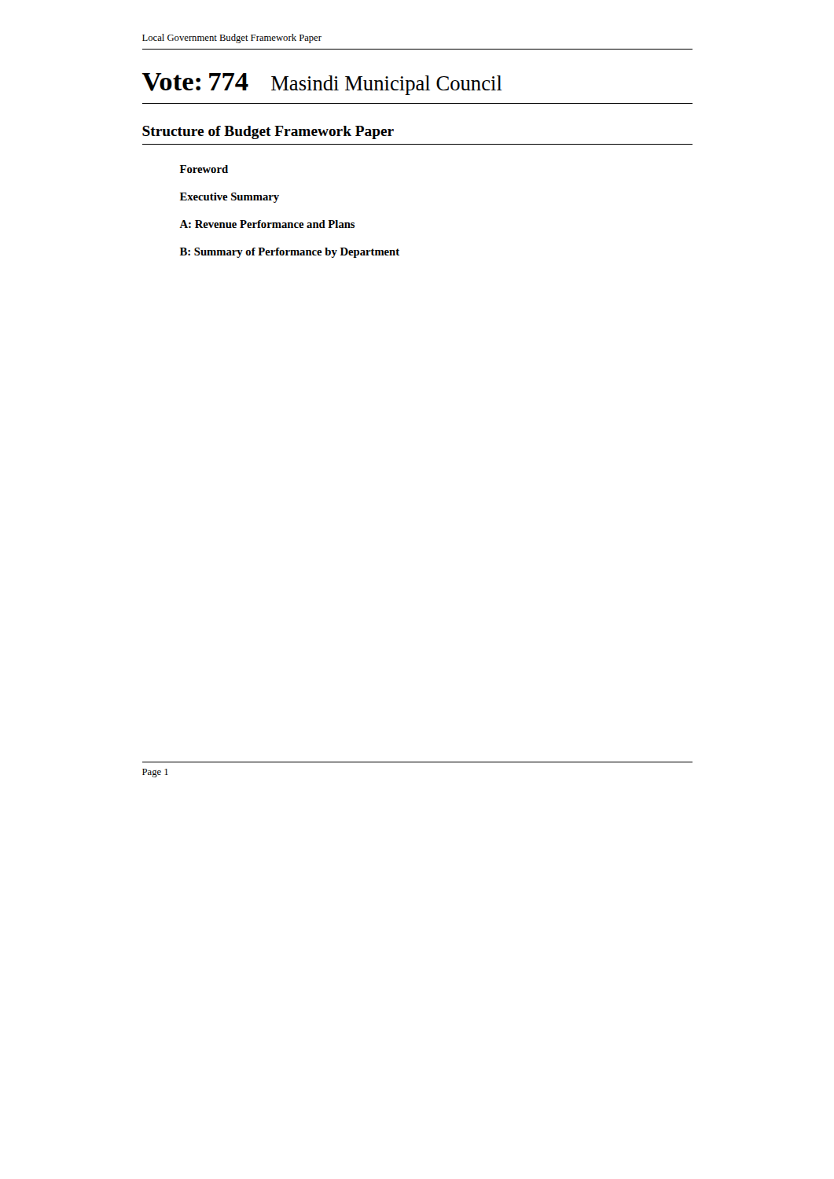Local Government Budget Framework Paper
Vote: 774 Masindi Municipal Council
Structure of Budget Framework Paper
Foreword
Executive Summary
A: Revenue Performance and Plans
B: Summary of Performance by Department
Page 1